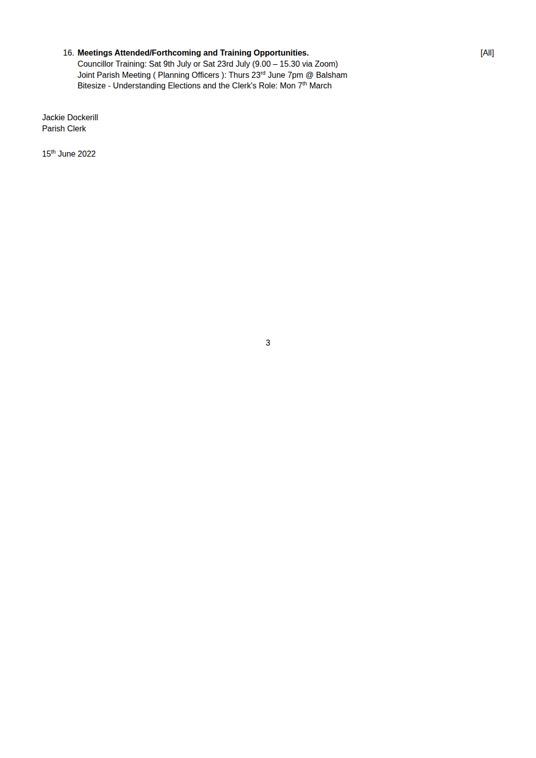16.
Meetings Attended/Forthcoming and Training Opportunities.
Councillor Training: Sat 9th July or Sat 23rd July (9.00 – 15.30 via Zoom)
Joint Parish Meeting ( Planning Officers ): Thurs 23rd June 7pm @ Balsham
Bitesize - Understanding Elections and the Clerk's Role: Mon 7th March
[All]
Jackie Dockerill
Parish Clerk
15th June 2022
3